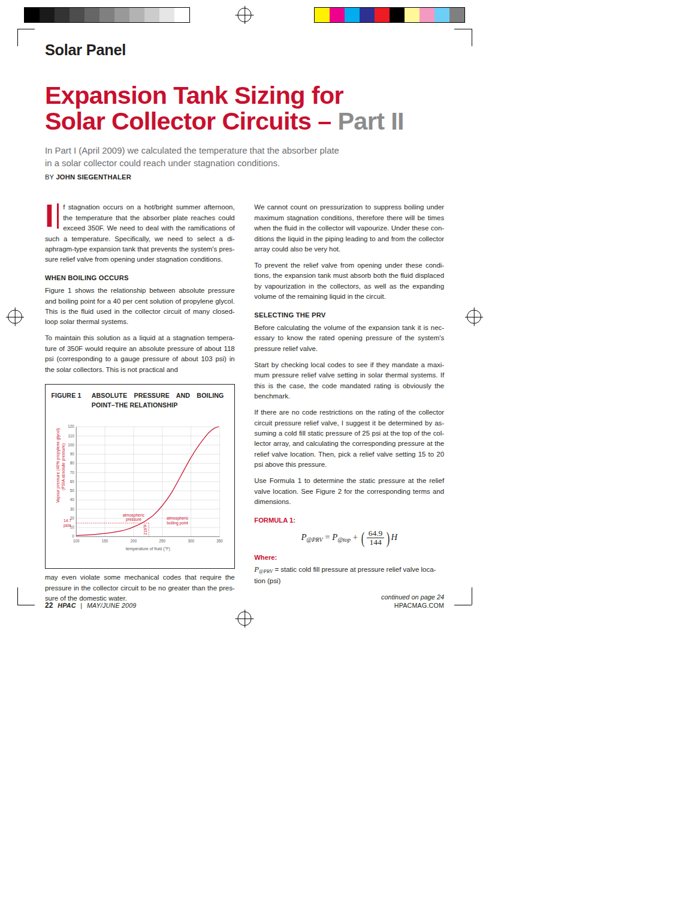Solar Panel
Expansion Tank Sizing for
Solar Collector Circuits – Part II
In Part I (April 2009) we calculated the temperature that the absorber plate
in a solar collector could reach under stagnation conditions. BY JOHN SIEGENTHALER
If stagnation occurs on a hot/bright summer afternoon, the temperature that the absorber plate reaches could exceed 350F. We need to deal with the ramifications of such a temperature. Specifically, we need to select a diaphragm-type expansion tank that prevents the system's pressure relief valve from opening under stagnation conditions.
WHEN BOILING OCCURS
Figure 1 shows the relationship between absolute pressure and boiling point for a 40 per cent solution of propylene glycol. This is the fluid used in the collector circuit of many closed-loop solar thermal systems.
To maintain this solution as a liquid at a stagnation temperature of 350F would require an absolute pressure of about 118 psi (corresponding to a gauge pressure of about 103 psi) in the solar collectors. This is not practical and
FIGURE 1 ABSOLUTE PRESSURE AND BOILING POINT–THE RELATIONSHIP
0 10 20 30 40 50 60 70 80 90 100 110 120 100 150 200 250 300 350 Vapour pressure (40% propylene glycol) (PSIA absolute pressure) temperature of fluid (°F) atmospheric pressure atmospheric boiling point 14.7 psia 219°F
may even violate some mechanical codes that require the pressure in the collector circuit to be no greater than the pressure of the domestic water.
We cannot count on pressurization to suppress boiling under maximum stagnation conditions, therefore there will be times when the fluid in the collector will vapourize. Under these conditions the liquid in the piping leading to and from the collector array could also be very hot.
To prevent the relief valve from opening under these conditions, the expansion tank must absorb both the fluid displaced by vapourization in the collectors, as well as the expanding volume of the remaining liquid in the circuit.
SELECTING THE PRV
Before calculating the volume of the expansion tank it is necessary to know the rated opening pressure of the system's pressure relief valve.
Start by checking local codes to see if they mandate a maximum pressure relief valve setting in solar thermal systems. If this is the case, the code mandated rating is obviously the benchmark.
If there are no code restrictions on the rating of the collector circuit pressure relief valve, I suggest it be determined by assuming a cold fill static pressure of 25 psi at the top of the collector array, and calculating the corresponding pressure at the relief valve location. Then, pick a relief valve setting 15 to 20 psi above this pressure.
Use Formula 1 to determine the static pressure at the relief valve location. See Figure 2 for the corresponding terms and dimensions.
FORMULA 1:
P@PRV = P@top + (64.9144) H
Where:
P@PRV = static cold fill pressure at pressure relief valve location (psi)
continued on page 24
22 HPAC | MAY/JUNE 2009
HPACMAG.COM